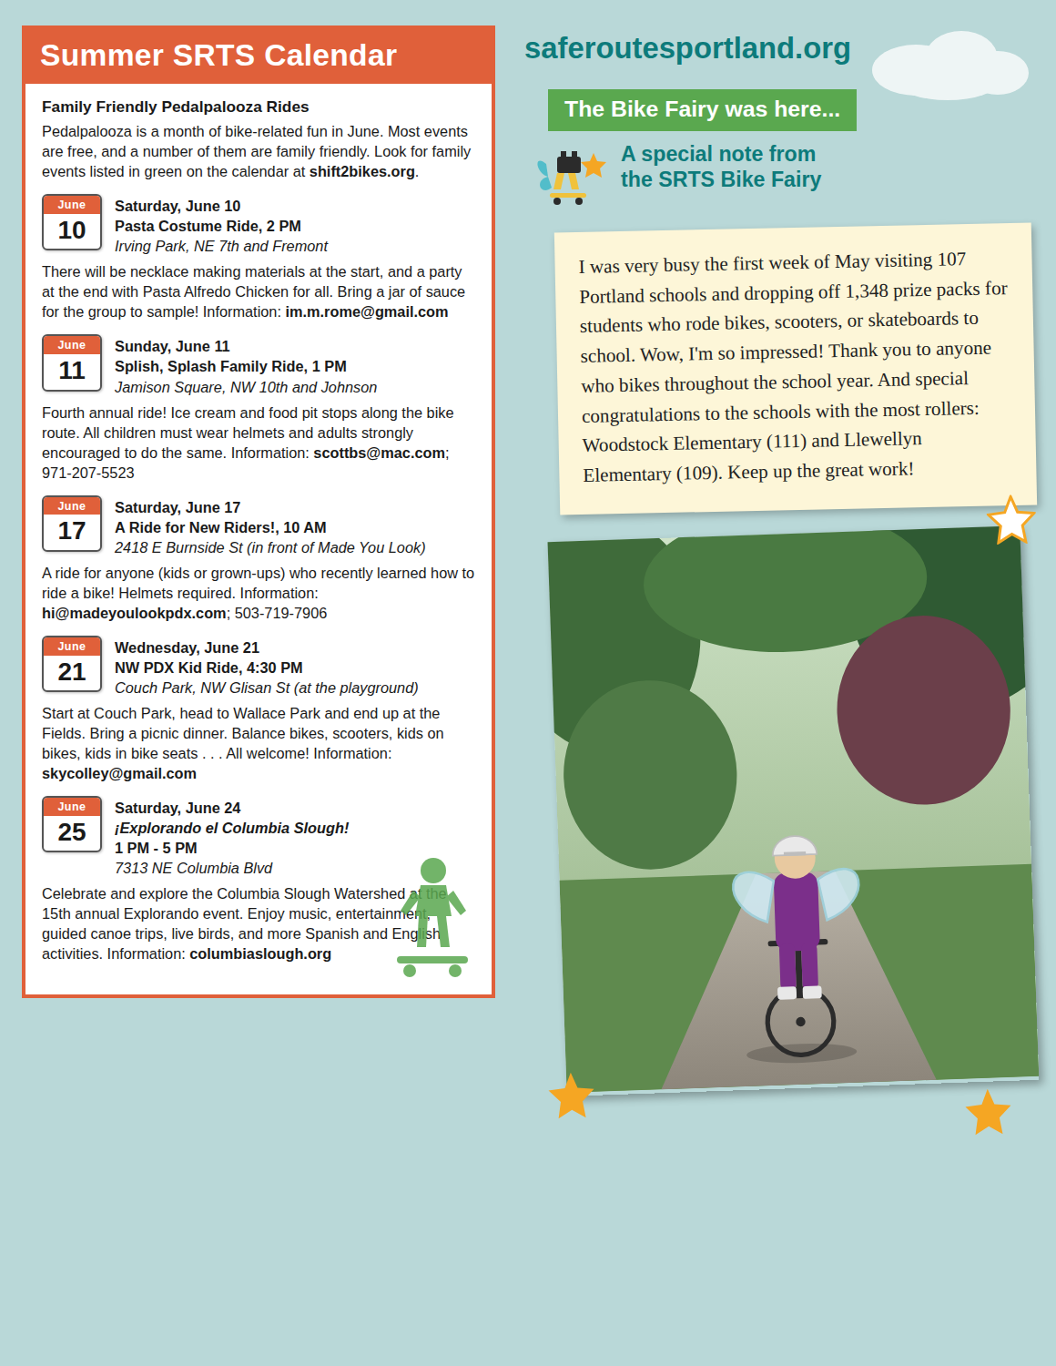Summer SRTS Calendar
Family Friendly Pedalpalooza Rides
Pedalpalooza is a month of bike-related fun in June. Most events are free, and a number of them are family friendly. Look for family events listed in green on the calendar at shift2bikes.org.
June
10
Saturday, June 10
Pasta Costume Ride, 2 PM
Irving Park, NE 7th and Fremont
There will be necklace making materials at the start, and a party at the end with Pasta Alfredo Chicken for all. Bring a jar of sauce for the group to sample! Information: im.m.rome@gmail.com
June
11
Sunday, June 11
Splish, Splash Family Ride, 1 PM
Jamison Square, NW 10th and Johnson
Fourth annual ride! Ice cream and food pit stops along the bike route. All children must wear helmets and adults strongly encouraged to do the same. Information: scottbs@mac.com; 971-207-5523
June
17
Saturday, June 17
A Ride for New Riders!, 10 AM
2418 E Burnside St (in front of Made You Look)
A ride for anyone (kids or grown-ups) who recently learned how to ride a bike! Helmets required. Information: hi@madeyoulookpdx.com; 503-719-7906
June
21
Wednesday, June 21
NW PDX Kid Ride, 4:30 PM
Couch Park, NW Glisan St (at the playground)
Start at Couch Park, head to Wallace Park and end up at the Fields. Bring a picnic dinner. Balance bikes, scooters, kids on bikes, kids in bike seats . . . All welcome! Information: skycolley@gmail.com
June
25
Saturday, June 24
¡Explorando el Columbia Slough!
1 PM - 5 PM
7313 NE Columbia Blvd
Celebrate and explore the Columbia Slough Watershed at the 15th annual Explorando event. Enjoy music, entertainment, guided canoe trips, live birds, and more Spanish and English activities. Information: columbiaslough.org
saferoutesportland.org
The Bike Fairy was here...
A special note from
the SRTS Bike Fairy
I was very busy the first week of May visiting 107 Portland schools and dropping off 1,348 prize packs for students who rode bikes, scooters, or skateboards to school. Wow, I'm so impressed! Thank you to anyone who bikes throughout the school year. And special congratulations to the schools with the most rollers: Woodstock Elementary (111) and Llewellyn Elementary (109). Keep up the great work!